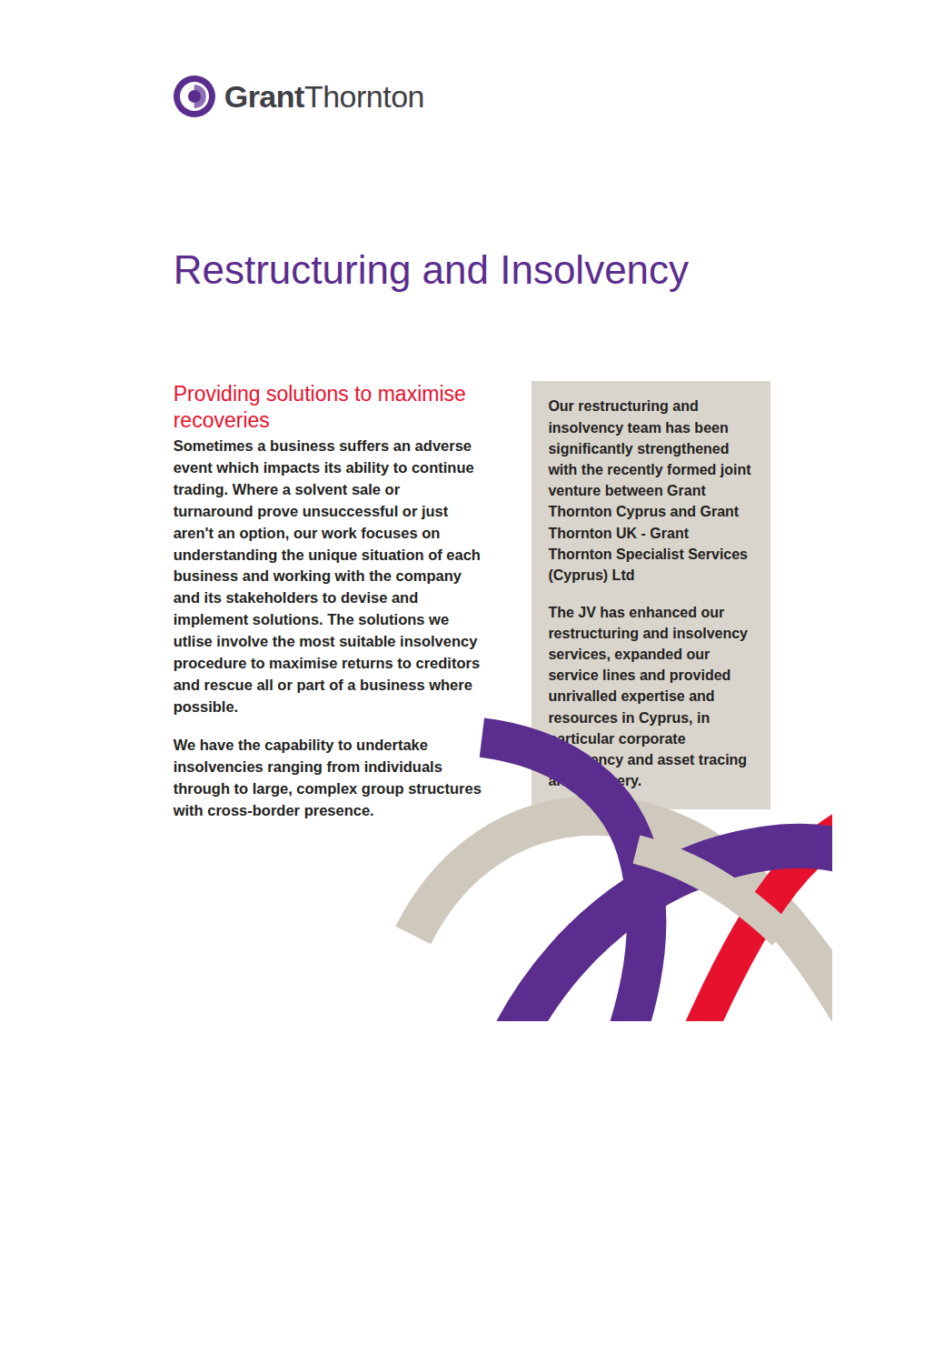GrantThornton
Restructuring and Insolvency
Providing solutions to maximise recoveries
Sometimes a business suffers an adverse event which impacts its ability to continue trading. Where a solvent sale or turnaround prove unsuccessful or just aren't an option, our work focuses on understanding the unique situation of each business and working with the company and its stakeholders to devise and implement solutions. The solutions we utlise involve the most suitable insolvency procedure to maximise returns to creditors and rescue all or part of a business where possible.
We have the capability to undertake insolvencies ranging from individuals through to large, complex group structures with cross-border presence.
Our restructuring and insolvency team has been significantly strengthened with the recently formed joint venture between Grant Thornton Cyprus and Grant Thornton UK - Grant Thornton Specialist Services (Cyprus) Ltd
The JV has enhanced our restructuring and insolvency services, expanded our service lines and provided unrivalled expertise and resources in Cyprus, in particular corporate insolvency and asset tracing and recovery.